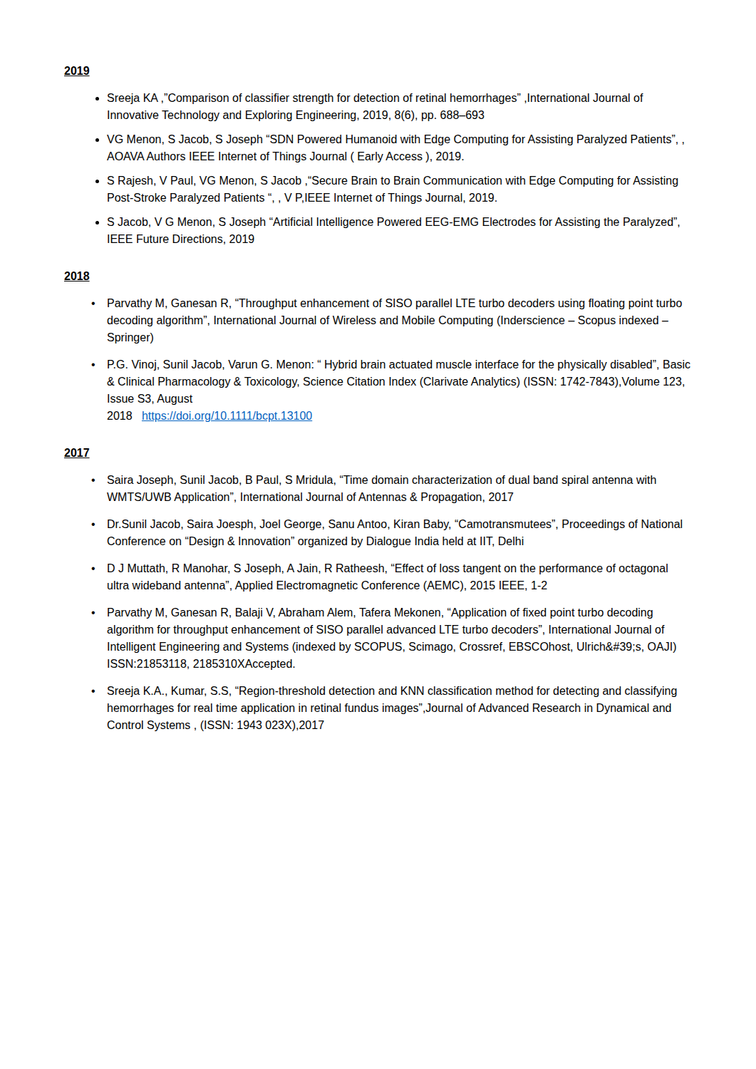2019
Sreeja KA ,”Comparison of classifier strength for detection of retinal hemorrhages” ,International Journal of Innovative Technology and Exploring Engineering, 2019, 8(6), pp. 688–693
VG Menon, S Jacob, S Joseph “SDN Powered Humanoid with Edge Computing for Assisting Paralyzed Patients”, , AOAVA Authors IEEE Internet of Things Journal ( Early Access ), 2019.
S Rajesh, V Paul, VG Menon, S Jacob ,“Secure Brain to Brain Communication with Edge Computing for Assisting Post-Stroke Paralyzed Patients “, , V P,IEEE Internet of Things Journal, 2019.
S Jacob, V G Menon, S Joseph “Artificial Intelligence Powered EEG-EMG Electrodes for Assisting the Paralyzed”, IEEE Future Directions, 2019
2018
Parvathy M, Ganesan R, “Throughput enhancement of SISO parallel LTE turbo decoders using floating point turbo decoding algorithm”, International Journal of Wireless and Mobile Computing (Inderscience – Scopus indexed – Springer)
P.G. Vinoj, Sunil Jacob, Varun G. Menon: “ Hybrid brain actuated muscle interface for the physically disabled”, Basic & Clinical Pharmacology & Toxicology, Science Citation Index (Clarivate Analytics) (ISSN: 1742-7843),Volume 123, Issue S3, August
2018 https://doi.org/10.1111/bcpt.13100
2017
Saira Joseph, Sunil Jacob, B Paul, S Mridula, “Time domain characterization of dual band spiral antenna with WMTS/UWB Application”, International Journal of Antennas & Propagation, 2017
Dr.Sunil Jacob, Saira Joesph, Joel George, Sanu Antoo, Kiran Baby, “Camotransmutees”, Proceedings of National Conference on “Design & Innovation” organized by Dialogue India held at IIT, Delhi
D J Muttath, R Manohar, S Joseph, A Jain, R Ratheesh, “Effect of loss tangent on the performance of octagonal ultra wideband antenna”, Applied Electromagnetic Conference (AEMC), 2015 IEEE, 1-2
Parvathy M, Ganesan R, Balaji V, Abraham Alem, Tafera Mekonen, “Application of fixed point turbo decoding algorithm for throughput enhancement of SISO parallel advanced LTE turbo decoders”, International Journal of Intelligent Engineering and Systems (indexed by SCOPUS, Scimago, Crossref, EBSCOhost, Ulrich&#39;s, OAJI) ISSN:21853118, 2185310XAccepted.
Sreeja K.A., Kumar, S.S, “Region-threshold detection and KNN classification method for detecting and classifying hemorrhages for real time application in retinal fundus images”,Journal of Advanced Research in Dynamical and Control Systems , (ISSN: 1943 023X),2017